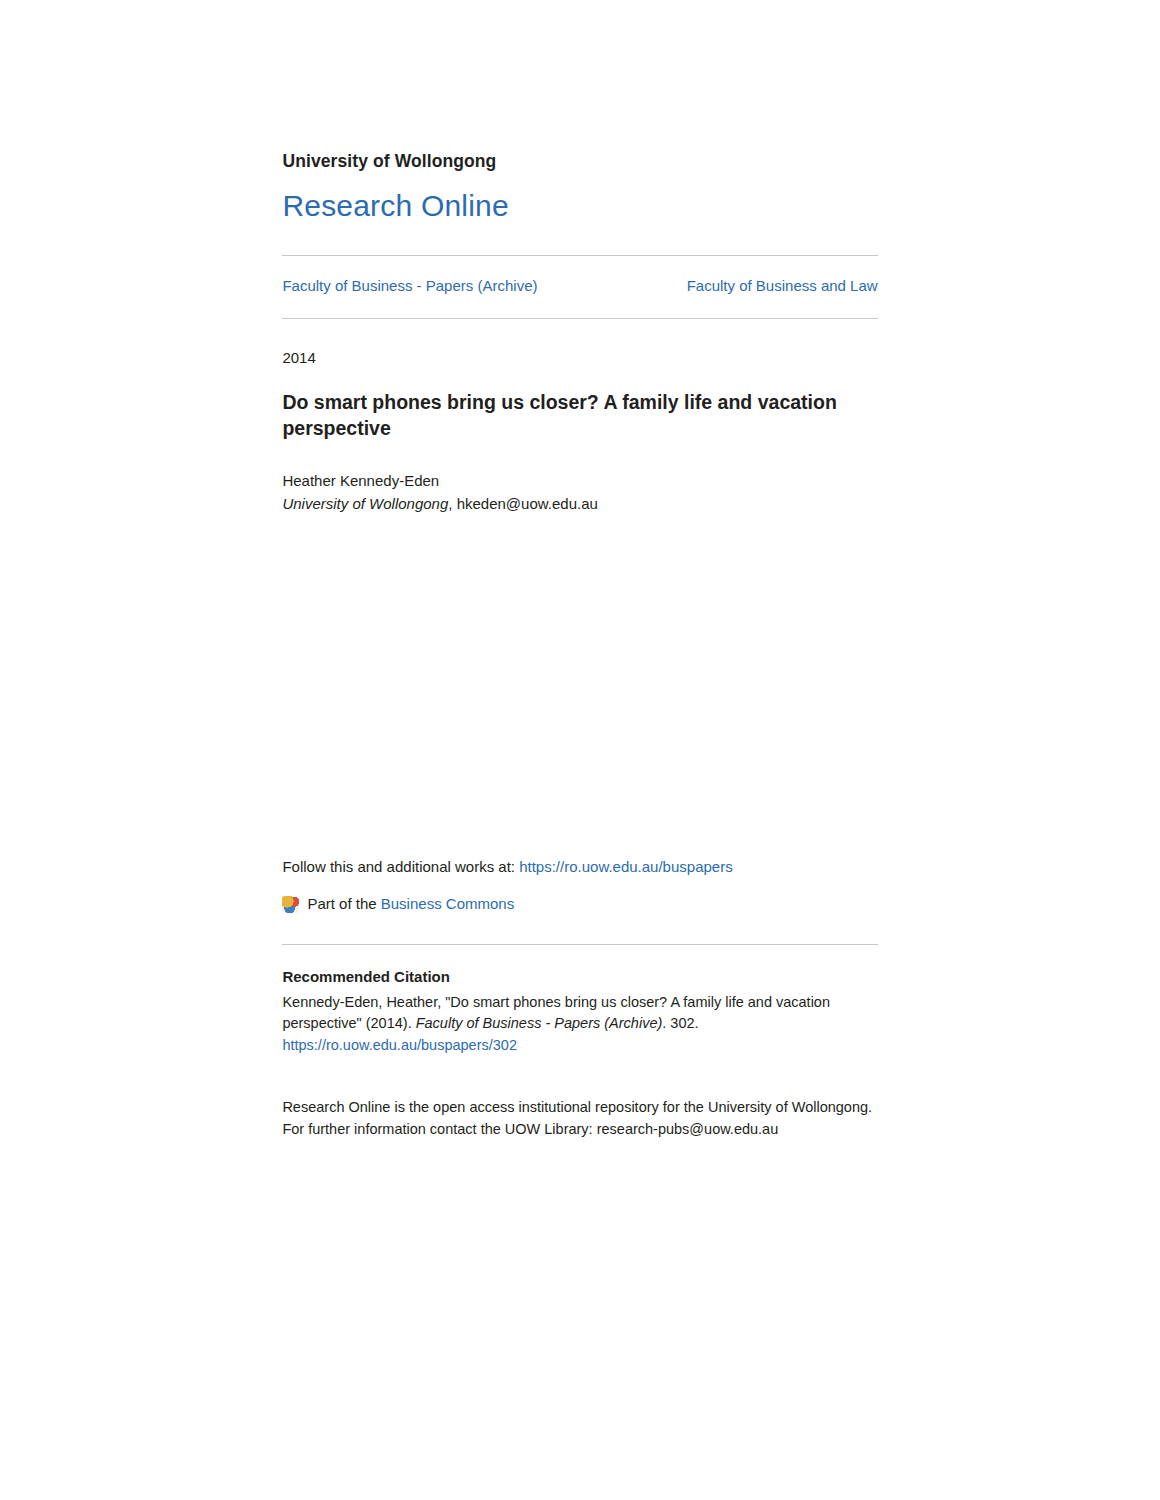University of Wollongong
Research Online
Faculty of Business - Papers (Archive)
Faculty of Business and Law
2014
Do smart phones bring us closer? A family life and vacation perspective
Heather Kennedy-Eden
University of Wollongong, hkeden@uow.edu.au
Follow this and additional works at: https://ro.uow.edu.au/buspapers
Part of the Business Commons
Recommended Citation
Kennedy-Eden, Heather, "Do smart phones bring us closer? A family life and vacation perspective" (2014). Faculty of Business - Papers (Archive). 302.
https://ro.uow.edu.au/buspapers/302
Research Online is the open access institutional repository for the University of Wollongong. For further information contact the UOW Library: research-pubs@uow.edu.au